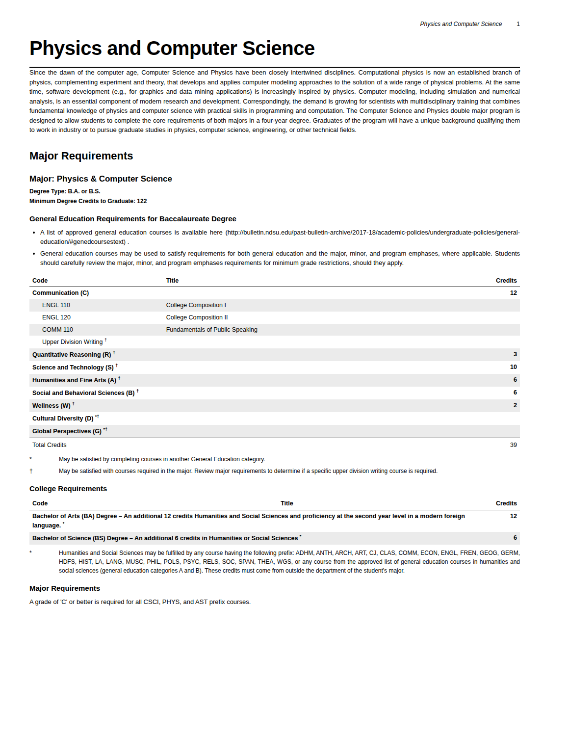Physics and Computer Science 1
Physics and Computer Science
Since the dawn of the computer age, Computer Science and Physics have been closely intertwined disciplines. Computational physics is now an established branch of physics, complementing experiment and theory, that develops and applies computer modeling approaches to the solution of a wide range of physical problems. At the same time, software development (e.g., for graphics and data mining applications) is increasingly inspired by physics. Computer modeling, including simulation and numerical analysis, is an essential component of modern research and development. Correspondingly, the demand is growing for scientists with multidisciplinary training that combines fundamental knowledge of physics and computer science with practical skills in programming and computation. The Computer Science and Physics double major program is designed to allow students to complete the core requirements of both majors in a four-year degree. Graduates of the program will have a unique background qualifying them to work in industry or to pursue graduate studies in physics, computer science, engineering, or other technical fields.
Major Requirements
Major: Physics & Computer Science
Degree Type: B.A. or B.S.
Minimum Degree Credits to Graduate: 122
General Education Requirements for Baccalaureate Degree
A list of approved general education courses is available here (http://bulletin.ndsu.edu/past-bulletin-archive/2017-18/academic-policies/undergraduate-policies/general-education/#genedcoursestext) .
General education courses may be used to satisfy requirements for both general education and the major, minor, and program emphases, where applicable. Students should carefully review the major, minor, and program emphases requirements for minimum grade restrictions, should they apply.
| Code | Title | Credits |
| --- | --- | --- |
| Communication (C) | 12 |
| ENGL 110 | College Composition I | |
| ENGL 120 | College Composition II | |
| COMM 110 | Fundamentals of Public Speaking | |
| Upper Division Writing † | |
| Quantitative Reasoning (R) † | 3 |
| Science and Technology (S) † | 10 |
| Humanities and Fine Arts (A) † | 6 |
| Social and Behavioral Sciences (B) † | 6 |
| Wellness (W) † | 2 |
| Cultural Diversity (D) *† | |
| Global Perspectives (G) *† | |
| Total Credits | 39 |
*
May be satisfied by completing courses in another General Education category.
†
May be satisfied with courses required in the major. Review major requirements to determine if a specific upper division writing course is required.
College Requirements
| Code | Title | Credits |
| --- | --- | --- |
| Bachelor of Arts (BA) Degree – An additional 12 credits Humanities and Social Sciences and proficiency at the second year level in a modern foreign language. * | 12 |
| Bachelor of Science (BS) Degree – An additional 6 credits in Humanities or Social Sciences * | 6 |
*
Humanities and Social Sciences may be fulfilled by any course having the following prefix: ADHM, ANTH, ARCH, ART, CJ, CLAS, COMM, ECON, ENGL, FREN, GEOG, GERM, HDFS, HIST, LA, LANG, MUSC, PHIL, POLS, PSYC, RELS, SOC, SPAN, THEA, WGS, or any course from the approved list of general education courses in humanities and social sciences (general education categories A and B). These credits must come from outside the department of the student's major.
Major Requirements
A grade of 'C' or better is required for all CSCI, PHYS, and AST prefix courses.